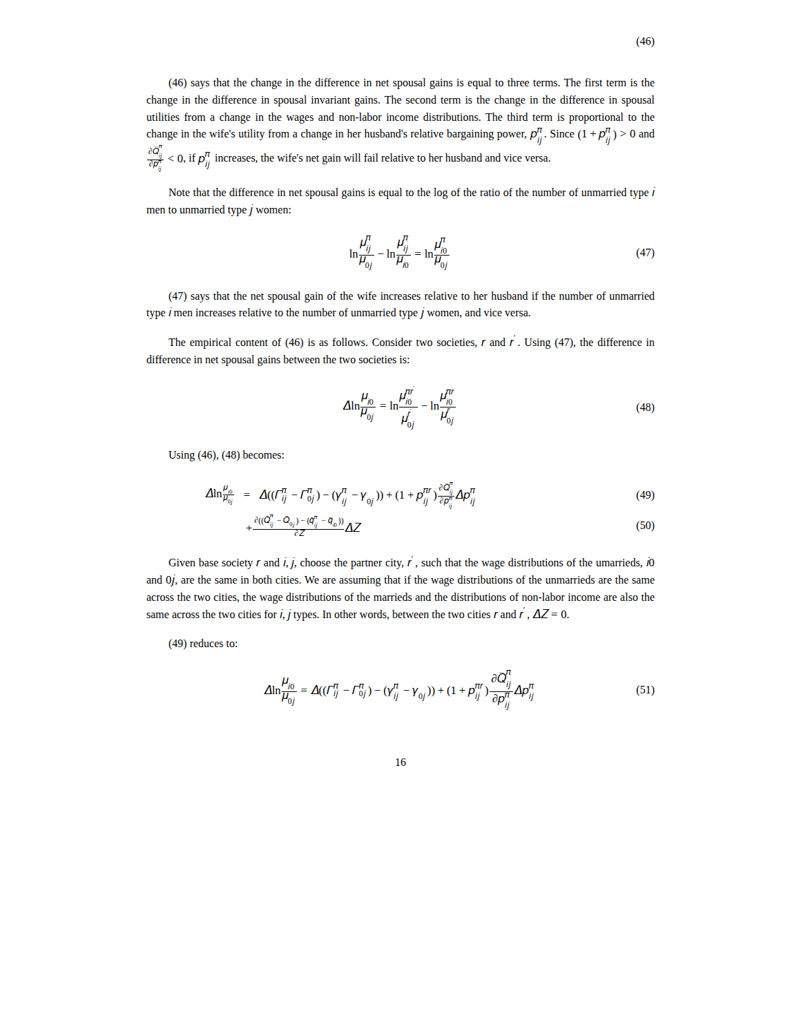(46)
(46) says that the change in the difference in net spousal gains is equal to three terms. The first term is the change in the difference in spousal invariant gains. The second term is the change in the difference in spousal utilities from a change in the wages and non-labor income distributions. The third term is proportional to the change in the wife's utility from a change in her husband's relative bargaining power, pijπ. Since (1+pijπ)>0 and ∂Q¯ijπ∂pijπ<0, if pijπ increases, the wife's net gain will fail relative to her husband and vice versa.
Note that the difference in net spousal gains is equal to the log of the ratio of the number of unmarried type i men to unmarried type j women:
lnμijπμ0j − lnμijπμi0 = lnμi0πμ0j
(47)
(47) says that the net spousal gain of the wife increases relative to her husband if the number of unmarried type i men increases relative to the number of unmarried type j women, and vice versa.
The empirical content of (46) is as follows. Consider two societies, r and r′. Using (47), the difference in difference in net spousal gains between the two societies is:
Δlnμi0μ0j = lnμi0πr′μ0jr′ − lnμi0πrμ0jr
(48)
Using (46), (48) becomes:
Δlnμi0μ0j
=
Δ((Γijπ−Γ0jπ)−(γijπ−γ0j)) + (1+pijπr) ∂Q¯ijπ∂pijπ Δpijπ
(49)
+ ∂((Q¯ijπ−Q¯0j)−(q¯ijπ−q¯i0)) ∂Z ΔZ
(50)
Given base society r and i,j, choose the partner city, r′, such that the wage distributions of the umarrieds, i0 and 0j, are the same in both cities. We are assuming that if the wage distributions of the unmarrieds are the same across the two cities, the wage distributions of the marrieds and the distributions of non-labor income are also the same across the two cities for i,j types. In other words, between the two cities r and r′, ΔZ=0.
(49) reduces to:
Δlnμi0μ0j = Δ((Γijπ−Γ0jπ)−(γijπ−γ0j)) + (1+pijπr) ∂Q¯ijπ∂pijπ Δpijπ
(51)
16